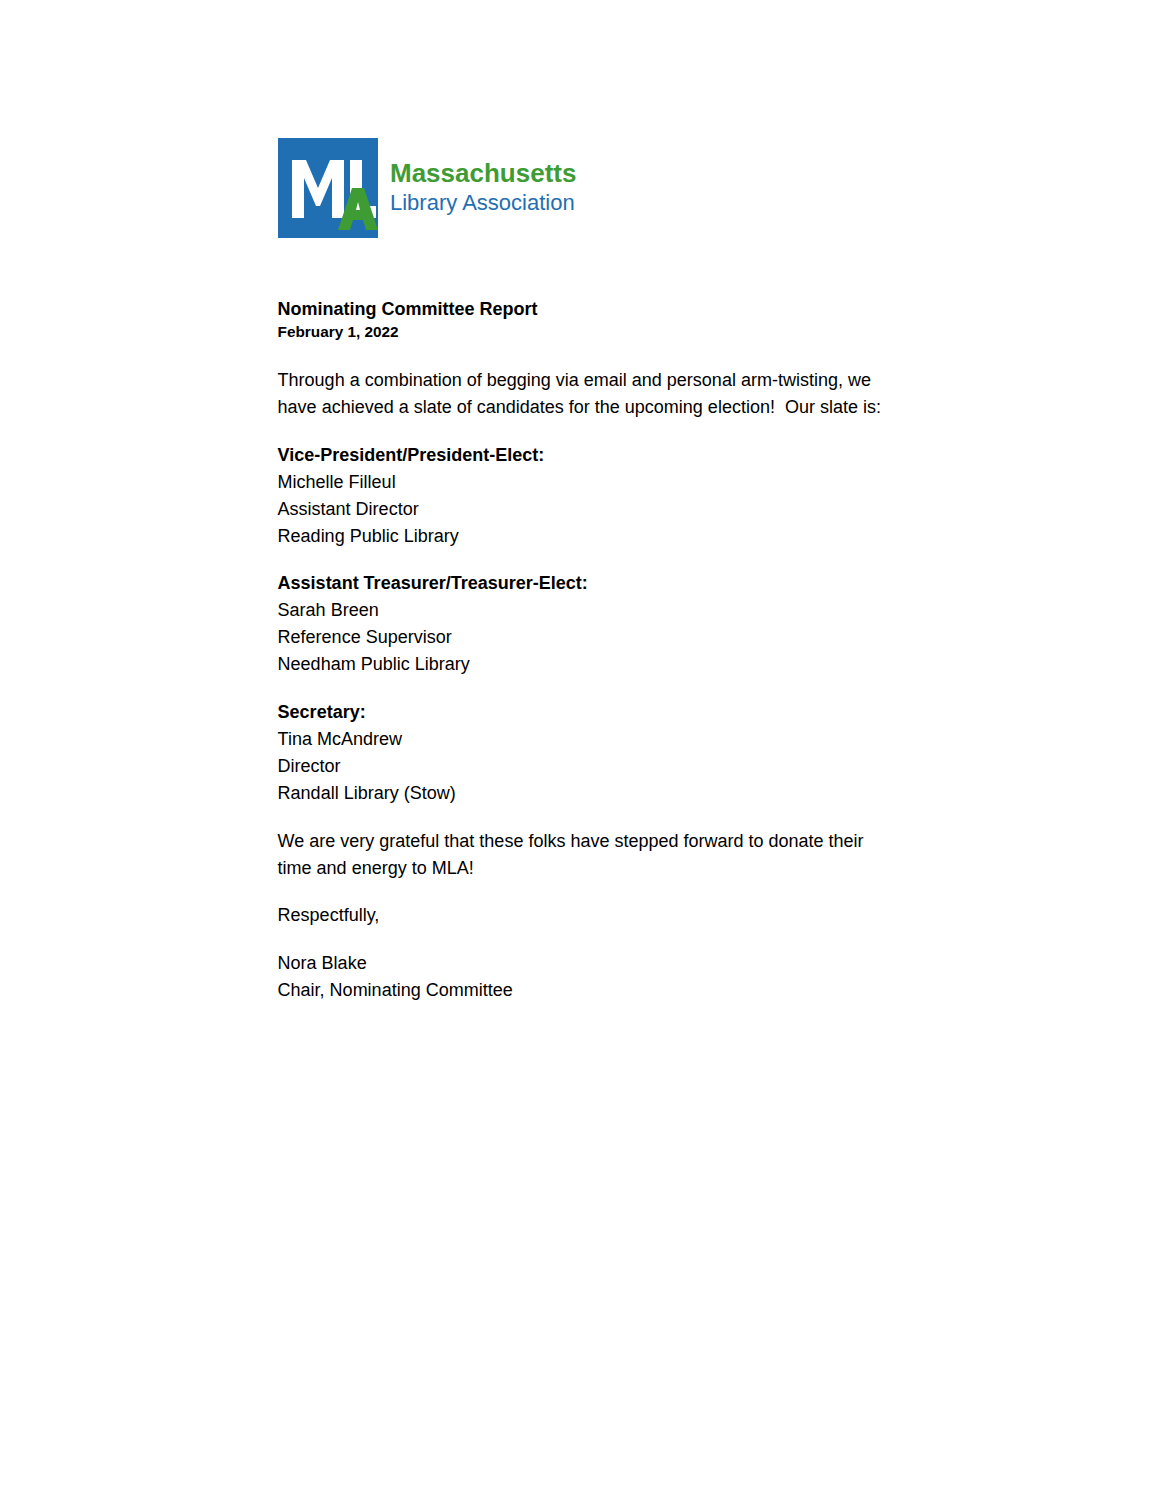Massachusetts Library Association Massachusetts Library Association
Nominating Committee Report
February 1, 2022
Through a combination of begging via email and personal arm-twisting, we have achieved a slate of candidates for the upcoming election! Our slate is:
Vice-President/President-Elect:
Michelle Filleul
Assistant Director
Reading Public Library
Assistant Treasurer/Treasurer-Elect:
Sarah Breen
Reference Supervisor
Needham Public Library
Secretary:
Tina McAndrew
Director
Randall Library (Stow)
We are very grateful that these folks have stepped forward to donate their time and energy to MLA!
Respectfully,
Nora Blake
Chair, Nominating Committee